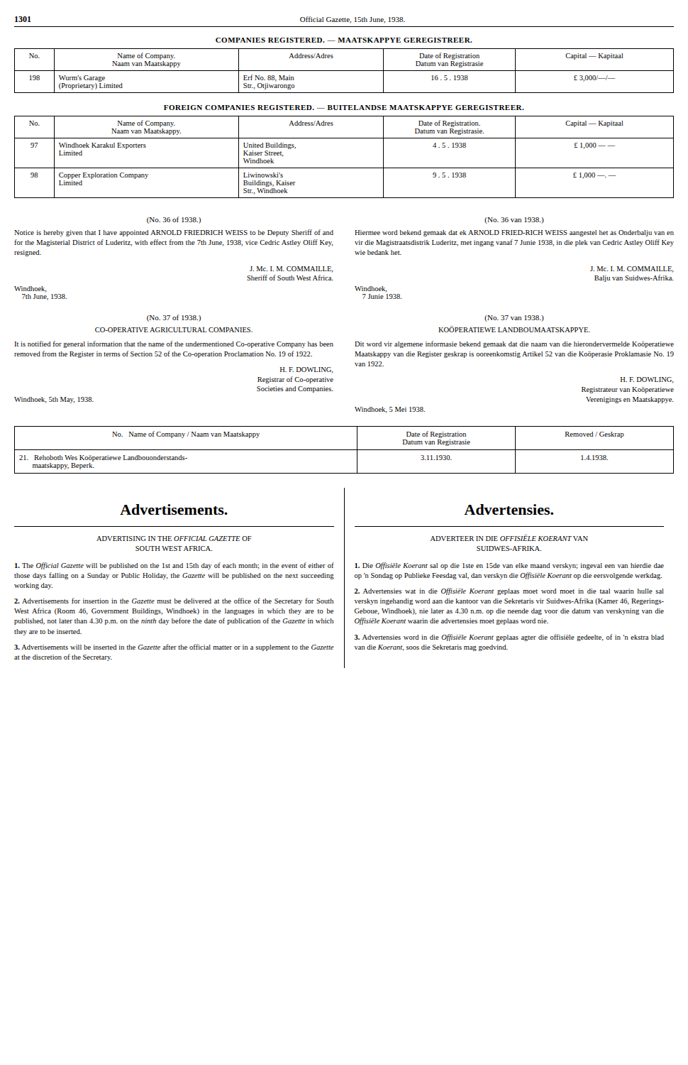1301 Official Gazette, 15th June, 1938.
COMPANIES REGISTERED. — MAATSKAPPYE GEREGISTREER.
| No. | Name of Company. Naam van Maatskappy | Address/Adres | Date of Registration Datum van Registrasie | Capital — Kapitaal |
| --- | --- | --- | --- | --- |
| 198 | Wurm's Garage (Proprietary) Limited | Erf No. 88, Main Str., Otjiwarongo | 16 . 5 . 1938 | £ 3,000/—/— |
FOREIGN COMPANIES REGISTERED. — BUITELANDSE MAATSKAPPYE GEREGISTREER.
| No. | Name of Company. Naam van Maatskappy. | Address/Adres | Date of Registration. Datum van Registrasie. | Capital — Kapitaal |
| --- | --- | --- | --- | --- |
| 97 | Windhoek Karakul Exporters Limited | United Buildings, Kaiser Street, Windhoek | 4 . 5 . 1938 | £ 1,000 — — |
| 98 | Copper Exploration Company Limited | Liwinowski's Buildings, Kaiser Str., Windhoek | 9 . 5 . 1938 | £ 1,000 —. — |
(No. 36 of 1938.)
Notice is hereby given that I have appointed ARNOLD FRIEDRICH WEISS to be Deputy Sheriff of and for the Magisterial District of Luderitz, with effect from the 7th June, 1938, vice Cedric Astley Oliff Key, resigned.
J. Mc. I. M. COMMAILLE,
Sheriff of South West Africa.
Windhoek,
7th June, 1938.
(No. 36 van 1938.)
Hiermee word bekend gemaak dat ek ARNOLD FRIED-RICH WEISS aangestel het as Onderbalju van en vir die Magistraatsdistrik Luderitz, met ingang vanaf 7 Junie 1938, in die plek van Cedric Astley Oliff Key wie bedank het.
J. Mc. I. M. COMMAILLE,
Balju van Suidwes-Afrika.
Windhoek,
7 Junie 1938.
(No. 37 of 1938.)
CO-OPERATIVE AGRICULTURAL COMPANIES.
It is notified for general information that the name of the undermentioned Co-operative Company has been removed from the Register in terms of Section 52 of the Co-operation Proclamation No. 19 of 1922.
H. F. DOWLING,
Registrar of Co-operative
Societies and Companies.
Windhoek, 5th May, 1938.
(No. 37 van 1938.)
KOÖPERATIEWE LANDBOUMAATSKAPPYE.
Dit word vir algemene informasie bekend gemaak dat die naam van die hierondervermelde Koöperatiewe Maatskappy van die Register geskrap is ooreenkomstig Artikel 52 van die Koöperasie Proklamasie No. 19 van 1922.
H. F. DOWLING,
Registrateur van Koöperatiewe
Verenigings en Maatskappye.
Windhoek, 5 Mei 1938.
| No. Name of Company / Naam van Maatskappy | Date of Registration Datum van Registrasie | Removed / Geskrap |
| --- | --- | --- |
| 21. Rehoboth Wes Koöperatiewe Landbouonderstands- maatskappy, Beperk. | 3.11.1930. | 1.4.1938. |
| Advertisements. ADVERTISING IN THE OFFICIAL GAZETTE OF SOUTH WEST AFRICA. 1. The Official Gazette will be published on the 1st and 15th day of each month; in the event of either of those days falling on a Sunday or Public Holiday, the Gazette will be published on the next succeeding working day. 2. Advertisements for insertion in the Gazette must be delivered at the office of the Secretary for South West Africa (Room 46, Government Buildings, Windhoek) in the languages in which they are to be published, not later than 4.30 p.m. on the ninth day before the date of publication of the Gazette in which they are to be inserted. 3. Advertisements will be inserted in the Gazette after the official matter or in a supplement to the Gazette at the discretion of the Secretary. | Advertensies. ADVERTEER IN DIE OFFISIËLE KOERANT VAN SUIDWES-AFRIKA. 1. Die Offisiële Koerant sal op die 1ste en 15de van elke maand verskyn; ingeval een van hierdie dae op 'n Sondag op Publieke Feesdag val, dan verskyn die Offisiële Koerant op die eersvolgende werkdag. 2. Advertensies wat in die Offisiële Koerant geplaas moet word moet in die taal waarin hulle sal verskyn ingehandig word aan die kantoor van die Sekretaris vir Suidwes-Afrika (Kamer 46, Regerings-Geboue, Windhoek), nie later as 4.30 n.m. op die neende dag voor die datum van verskyning van die Offisiële Koerant waarin die advertensies moet geplaas word nie. 3. Advertensies word in die Offisiële Koerant geplaas agter die offisiële gedeelte, of in 'n ekstra blad van die Koerant, soos die Sekretaris mag goedvind. |